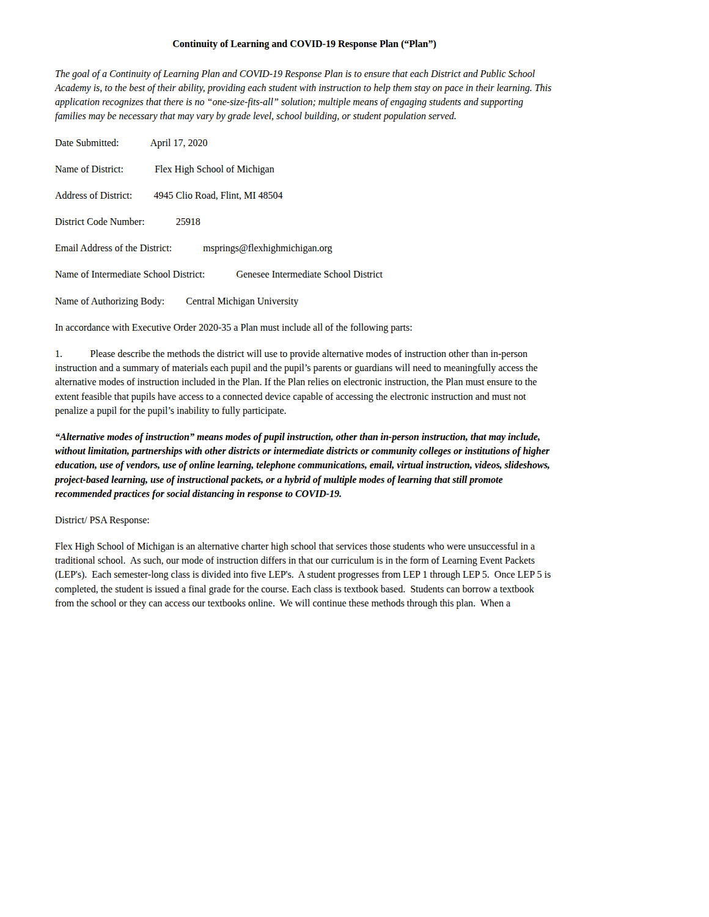Continuity of Learning and COVID-19 Response Plan (“Plan”)
The goal of a Continuity of Learning Plan and COVID-19 Response Plan is to ensure that each District and Public School Academy is, to the best of their ability, providing each student with instruction to help them stay on pace in their learning. This application recognizes that there is no “one-size-fits-all” solution; multiple means of engaging students and supporting families may be necessary that may vary by grade level, school building, or student population served.
Date Submitted: April 17, 2020
Name of District: Flex High School of Michigan
Address of District: 4945 Clio Road, Flint, MI 48504
District Code Number: 25918
Email Address of the District: msprings@flexhighmichigan.org
Name of Intermediate School District: Genesee Intermediate School District
Name of Authorizing Body: Central Michigan University
In accordance with Executive Order 2020-35 a Plan must include all of the following parts:
1. Please describe the methods the district will use to provide alternative modes of instruction other than in-person instruction and a summary of materials each pupil and the pupil’s parents or guardians will need to meaningfully access the alternative modes of instruction included in the Plan. If the Plan relies on electronic instruction, the Plan must ensure to the extent feasible that pupils have access to a connected device capable of accessing the electronic instruction and must not penalize a pupil for the pupil’s inability to fully participate.
“Alternative modes of instruction” means modes of pupil instruction, other than in-person instruction, that may include, without limitation, partnerships with other districts or intermediate districts or community colleges or institutions of higher education, use of vendors, use of online learning, telephone communications, email, virtual instruction, videos, slideshows, project-based learning, use of instructional packets, or a hybrid of multiple modes of learning that still promote recommended practices for social distancing in response to COVID-19.
District/ PSA Response:
Flex High School of Michigan is an alternative charter high school that services those students who were unsuccessful in a traditional school. As such, our mode of instruction differs in that our curriculum is in the form of Learning Event Packets (LEP's). Each semester-long class is divided into five LEP's. A student progresses from LEP 1 through LEP 5. Once LEP 5 is completed, the student is issued a final grade for the course. Each class is textbook based. Students can borrow a textbook from the school or they can access our textbooks online. We will continue these methods through this plan. When a